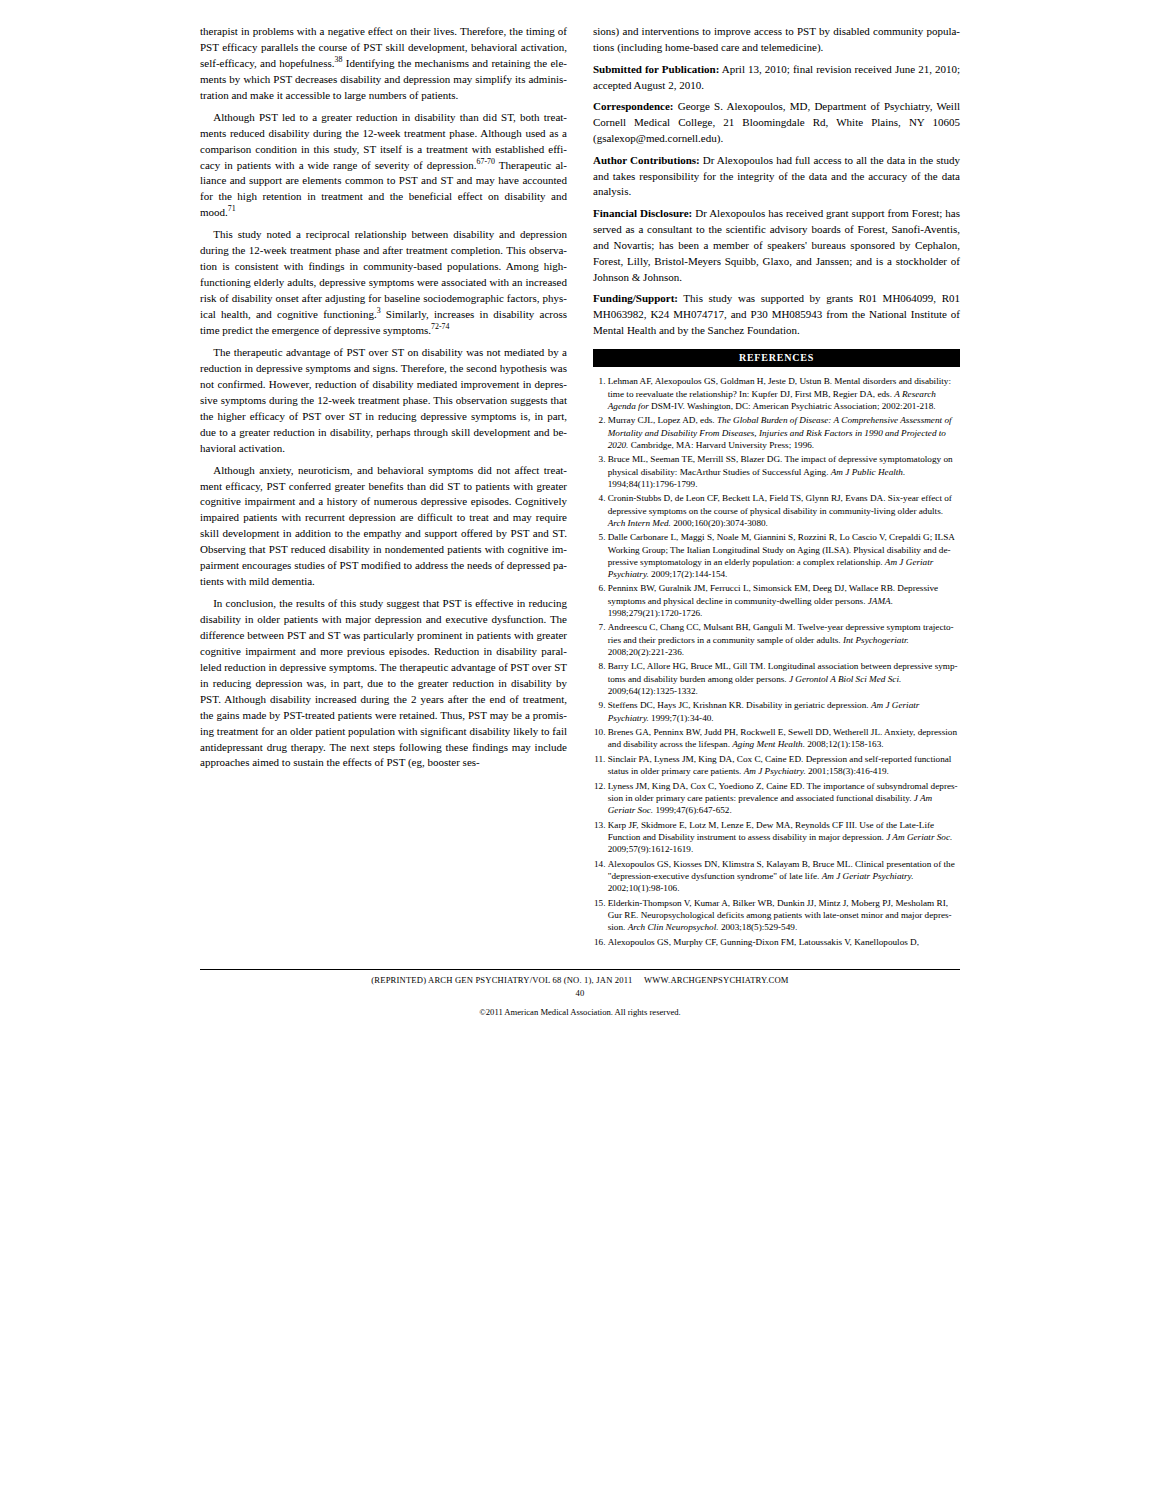therapist in problems with a negative effect on their lives. Therefore, the timing of PST efficacy parallels the course of PST skill development, behavioral activation, self-efficacy, and hopefulness.38 Identifying the mechanisms and retaining the elements by which PST decreases disability and depression may simplify its administration and make it accessible to large numbers of patients.
Although PST led to a greater reduction in disability than did ST, both treatments reduced disability during the 12-week treatment phase. Although used as a comparison condition in this study, ST itself is a treatment with established efficacy in patients with a wide range of severity of depression.67-70 Therapeutic alliance and support are elements common to PST and ST and may have accounted for the high retention in treatment and the beneficial effect on disability and mood.71
This study noted a reciprocal relationship between disability and depression during the 12-week treatment phase and after treatment completion. This observation is consistent with findings in community-based populations. Among high-functioning elderly adults, depressive symptoms were associated with an increased risk of disability onset after adjusting for baseline sociodemographic factors, physical health, and cognitive functioning.3 Similarly, increases in disability across time predict the emergence of depressive symptoms.72-74
The therapeutic advantage of PST over ST on disability was not mediated by a reduction in depressive symptoms and signs. Therefore, the second hypothesis was not confirmed. However, reduction of disability mediated improvement in depressive symptoms during the 12-week treatment phase. This observation suggests that the higher efficacy of PST over ST in reducing depressive symptoms is, in part, due to a greater reduction in disability, perhaps through skill development and behavioral activation.
Although anxiety, neuroticism, and behavioral symptoms did not affect treatment efficacy, PST conferred greater benefits than did ST to patients with greater cognitive impairment and a history of numerous depressive episodes. Cognitively impaired patients with recurrent depression are difficult to treat and may require skill development in addition to the empathy and support offered by PST and ST. Observing that PST reduced disability in nondemented patients with cognitive impairment encourages studies of PST modified to address the needs of depressed patients with mild dementia.
In conclusion, the results of this study suggest that PST is effective in reducing disability in older patients with major depression and executive dysfunction. The difference between PST and ST was particularly prominent in patients with greater cognitive impairment and more previous episodes. Reduction in disability paralleled reduction in depressive symptoms. The therapeutic advantage of PST over ST in reducing depression was, in part, due to the greater reduction in disability by PST. Although disability increased during the 2 years after the end of treatment, the gains made by PST-treated patients were retained. Thus, PST may be a promising treatment for an older patient population with significant disability likely to fail antidepressant drug therapy. The next steps following these findings may include approaches aimed to sustain the effects of PST (eg, booster ses-
sions) and interventions to improve access to PST by disabled community populations (including home-based care and telemedicine).
Submitted for Publication: April 13, 2010; final revision received June 21, 2010; accepted August 2, 2010.
Correspondence: George S. Alexopoulos, MD, Department of Psychiatry, Weill Cornell Medical College, 21 Bloomingdale Rd, White Plains, NY 10605 (gsalexop@med.cornell.edu).
Author Contributions: Dr Alexopoulos had full access to all the data in the study and takes responsibility for the integrity of the data and the accuracy of the data analysis.
Financial Disclosure: Dr Alexopoulos has received grant support from Forest; has served as a consultant to the scientific advisory boards of Forest, Sanofi-Aventis, and Novartis; has been a member of speakers' bureaus sponsored by Cephalon, Forest, Lilly, Bristol-Meyers Squibb, Glaxo, and Janssen; and is a stockholder of Johnson & Johnson.
Funding/Support: This study was supported by grants R01 MH064099, R01 MH063982, K24 MH074717, and P30 MH085943 from the National Institute of Mental Health and by the Sanchez Foundation.
REFERENCES
Lehman AF, Alexopoulos GS, Goldman H, Jeste D, Ustun B. Mental disorders and disability: time to reevaluate the relationship? In: Kupfer DJ, First MB, Regier DA, eds. A Research Agenda for DSM-IV. Washington, DC: American Psychiatric Association; 2002:201-218.
Murray CJL, Lopez AD, eds. The Global Burden of Disease: A Comprehensive Assessment of Mortality and Disability From Diseases, Injuries and Risk Factors in 1990 and Projected to 2020. Cambridge, MA: Harvard University Press; 1996.
Bruce ML, Seeman TE, Merrill SS, Blazer DG. The impact of depressive symptomatology on physical disability: MacArthur Studies of Successful Aging. Am J Public Health. 1994;84(11):1796-1799.
Cronin-Stubbs D, de Leon CF, Beckett LA, Field TS, Glynn RJ, Evans DA. Six-year effect of depressive symptoms on the course of physical disability in community-living older adults. Arch Intern Med. 2000;160(20):3074-3080.
Dalle Carbonare L, Maggi S, Noale M, Giannini S, Rozzini R, Lo Cascio V, Crepaldi G; ILSA Working Group; The Italian Longitudinal Study on Aging (ILSA). Physical disability and depressive symptomatology in an elderly population: a complex relationship. Am J Geriatr Psychiatry. 2009;17(2):144-154.
Penninx BW, Guralnik JM, Ferrucci L, Simonsick EM, Deeg DJ, Wallace RB. Depressive symptoms and physical decline in community-dwelling older persons. JAMA. 1998;279(21):1720-1726.
Andreescu C, Chang CC, Mulsant BH, Ganguli M. Twelve-year depressive symptom trajectories and their predictors in a community sample of older adults. Int Psychogeriatr. 2008;20(2):221-236.
Barry LC, Allore HG, Bruce ML, Gill TM. Longitudinal association between depressive symptoms and disability burden among older persons. J Gerontol A Biol Sci Med Sci. 2009;64(12):1325-1332.
Steffens DC, Hays JC, Krishnan KR. Disability in geriatric depression. Am J Geriatr Psychiatry. 1999;7(1):34-40.
Brenes GA, Penninx BW, Judd PH, Rockwell E, Sewell DD, Wetherell JL. Anxiety, depression and disability across the lifespan. Aging Ment Health. 2008;12(1):158-163.
Sinclair PA, Lyness JM, King DA, Cox C, Caine ED. Depression and self-reported functional status in older primary care patients. Am J Psychiatry. 2001;158(3):416-419.
Lyness JM, King DA, Cox C, Yoediono Z, Caine ED. The importance of subsyndromal depression in older primary care patients: prevalence and associated functional disability. J Am Geriatr Soc. 1999;47(6):647-652.
Karp JF, Skidmore E, Lotz M, Lenze E, Dew MA, Reynolds CF III. Use of the Late-Life Function and Disability instrument to assess disability in major depression. J Am Geriatr Soc. 2009;57(9):1612-1619.
Alexopoulos GS, Kiosses DN, Klimstra S, Kalayam B, Bruce ML. Clinical presentation of the "depression-executive dysfunction syndrome" of late life. Am J Geriatr Psychiatry. 2002;10(1):98-106.
Elderkin-Thompson V, Kumar A, Bilker WB, Dunkin JJ, Mintz J, Moberg PJ, Mesholam RI, Gur RE. Neuropsychological deficits among patients with late-onset minor and major depression. Arch Clin Neuropsychol. 2003;18(5):529-549.
Alexopoulos GS, Murphy CF, Gunning-Dixon FM, Latoussakis V, Kanellopoulos D,
(REPRINTED) ARCH GEN PSYCHIATRY/VOL 68 (NO. 1), JAN 2011 WWW.ARCHGENPSYCHIATRY.COM
40
©2011 American Medical Association. All rights reserved.